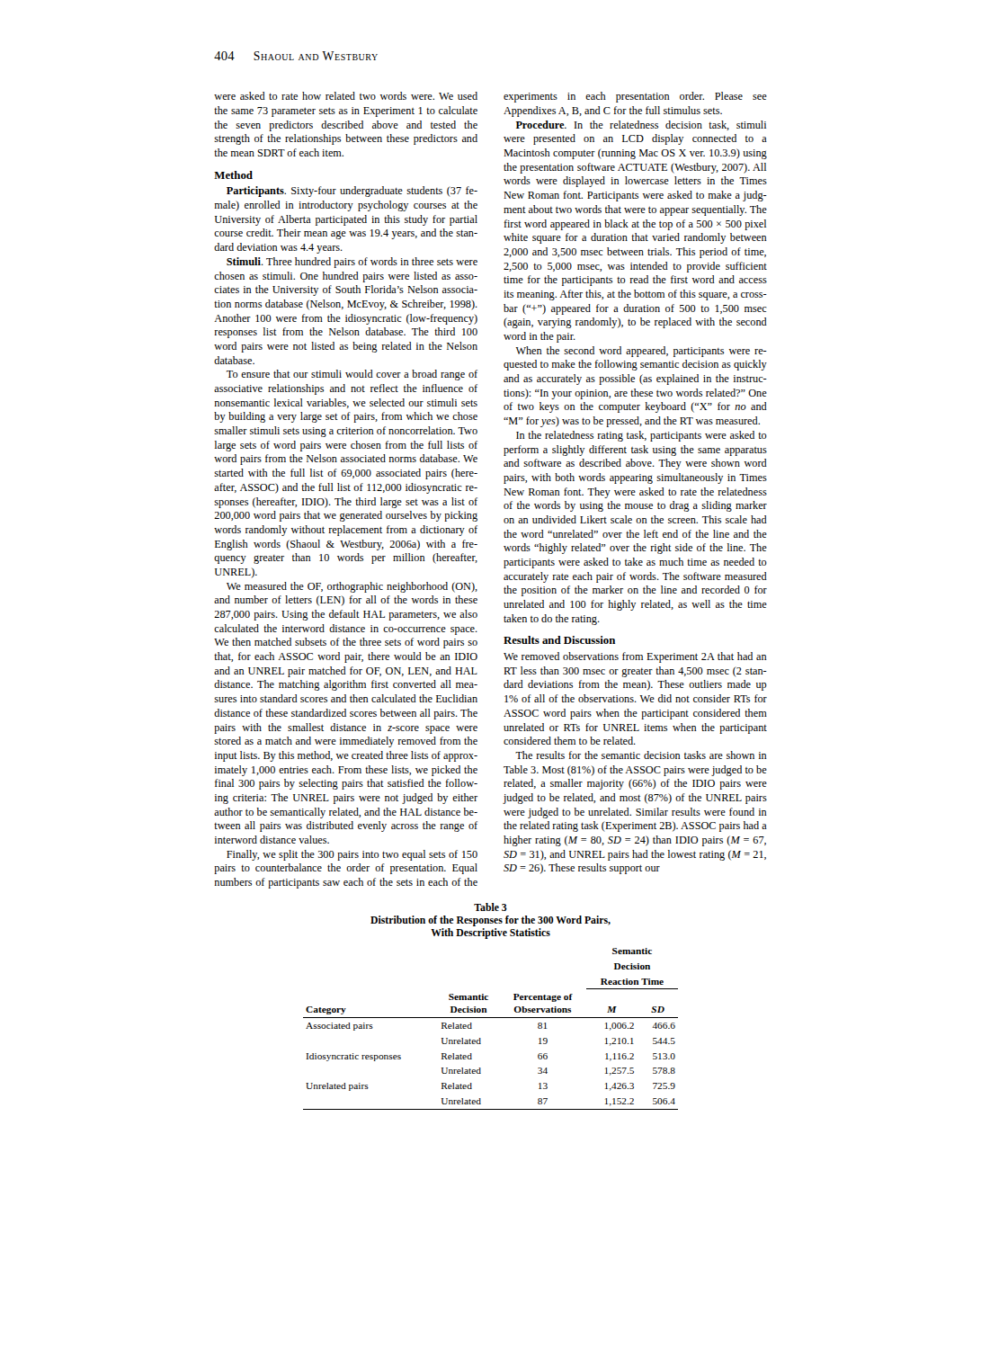404 Shaoul and Westbury
were asked to rate how related two words were. We used the same 73 parameter sets as in Experiment 1 to calculate the seven predictors described above and tested the strength of the relationships between these predictors and the mean SDRT of each item.
Method
Participants. Sixty-four undergraduate students (37 female) enrolled in introductory psychology courses at the University of Alberta participated in this study for partial course credit. Their mean age was 19.4 years, and the standard deviation was 4.4 years.
Stimuli. Three hundred pairs of words in three sets were chosen as stimuli. One hundred pairs were listed as associates in the University of South Florida’s Nelson association norms database (Nelson, McEvoy, & Schreiber, 1998). Another 100 were from the idiosyncratic (low-frequency) responses list from the Nelson database. The third 100 word pairs were not listed as being related in the Nelson database.
To ensure that our stimuli would cover a broad range of associative relationships and not reflect the influence of nonsemantic lexical variables, we selected our stimuli sets by building a very large set of pairs, from which we chose smaller stimuli sets using a criterion of noncorrelation. Two large sets of word pairs were chosen from the full lists of word pairs from the Nelson associated norms database. We started with the full list of 69,000 associated pairs (hereafter, ASSOC) and the full list of 112,000 idiosyncratic responses (hereafter, IDIO). The third large set was a list of 200,000 word pairs that we generated ourselves by picking words randomly without replacement from a dictionary of English words (Shaoul & Westbury, 2006a) with a frequency greater than 10 words per million (hereafter, UNREL).
We measured the OF, orthographic neighborhood (ON), and number of letters (LEN) for all of the words in these 287,000 pairs. Using the default HAL parameters, we also calculated the interword distance in co-occurrence space. We then matched subsets of the three sets of word pairs so that, for each ASSOC word pair, there would be an IDIO and an UNREL pair matched for OF, ON, LEN, and HAL distance. The matching algorithm first converted all measures into standard scores and then calculated the Euclidian distance of these standardized scores between all pairs. The pairs with the smallest distance in z-score space were stored as a match and were immediately removed from the input lists. By this method, we created three lists of approximately 1,000 entries each. From these lists, we picked the final 300 pairs by selecting pairs that satisfied the following criteria: The UNREL pairs were not judged by either author to be semantically related, and the HAL distance between all pairs was distributed evenly across the range of interword distance values.
Finally, we split the 300 pairs into two equal sets of 150 pairs to counterbalance the order of presentation. Equal numbers of participants saw each of the sets in each of the experiments in each presentation order. Please see Appendixes A, B, and C for the full stimulus sets.
Procedure. In the relatedness decision task, stimuli were presented on an LCD display connected to a Macintosh computer (running Mac OS X ver. 10.3.9) using the presentation software ACTUATE (Westbury, 2007). All words were displayed in lowercase letters in the Times New Roman font. Participants were asked to make a judgment about two words that were to appear sequentially. The first word appeared in black at the top of a 500 × 500 pixel white square for a duration that varied randomly between 2,000 and 3,500 msec between trials. This period of time, 2,500 to 5,000 msec, was intended to provide sufficient time for the participants to read the first word and access its meaning. After this, at the bottom of this square, a crossbar (“+”) appeared for a duration of 500 to 1,500 msec (again, varying randomly), to be replaced with the second word in the pair.
When the second word appeared, participants were requested to make the following semantic decision as quickly and as accurately as possible (as explained in the instructions): “In your opinion, are these two words related?” One of two keys on the computer keyboard (“X” for no and “M” for yes) was to be pressed, and the RT was measured.
In the relatedness rating task, participants were asked to perform a slightly different task using the same apparatus and software as described above. They were shown word pairs, with both words appearing simultaneously in Times New Roman font. They were asked to rate the relatedness of the words by using the mouse to drag a sliding marker on an undivided Likert scale on the screen. This scale had the word “unrelated” over the left end of the line and the words “highly related” over the right side of the line. The participants were asked to take as much time as needed to accurately rate each pair of words. The software measured the position of the marker on the line and recorded 0 for unrelated and 100 for highly related, as well as the time taken to do the rating.
Results and Discussion
We removed observations from Experiment 2A that had an RT less than 300 msec or greater than 4,500 msec (2 standard deviations from the mean). These outliers made up 1% of all of the observations. We did not consider RTs for ASSOC word pairs when the participant considered them unrelated or RTs for UNREL items when the participant considered them to be related.
The results for the semantic decision tasks are shown in Table 3. Most (81%) of the ASSOC pairs were judged to be related, a smaller majority (66%) of the IDIO pairs were judged to be related, and most (87%) of the UNREL pairs were judged to be unrelated. Similar results were found in the related rating task (Experiment 2B). ASSOC pairs had a higher rating (M = 80, SD = 24) than IDIO pairs (M = 67, SD = 31), and UNREL pairs had the lowest rating (M = 21, SD = 26). These results support our
Table 3 Distribution of the Responses for the 300 Word Pairs, With Descriptive Statistics
| | | | Semantic |
| --- | --- | --- | --- |
| | | | Decision |
| | | | Reaction Time |
| Category | Semantic Decision | Percentage of Observations | M | SD |
| Associated pairs | Related | 81 | 1,006.2 | 466.6 |
| | Unrelated | 19 | 1,210.1 | 544.5 |
| Idiosyncratic responses | Related | 66 | 1,116.2 | 513.0 |
| | Unrelated | 34 | 1,257.5 | 578.8 |
| Unrelated pairs | Related | 13 | 1,426.3 | 725.9 |
| | Unrelated | 87 | 1,152.2 | 506.4 |